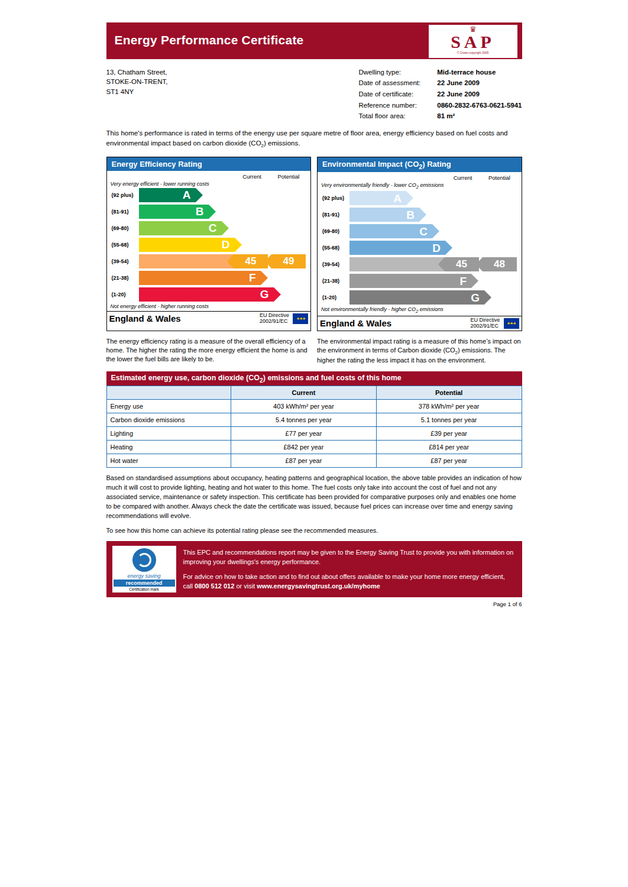Energy Performance Certificate
♛
SAP
© Crown copyright 2005
13, Chatham Street,
STOKE-ON-TRENT,
ST1 4NY
Dwelling type:
Mid-terrace house
Date of assessment:
22 June 2009
Date of certificate:
22 June 2009
Reference number:
0860-2832-6763-0621-5941
Total floor area:
81 m²
This home's performance is rated in terms of the energy use per square metre of floor area, energy efficiency based on fuel costs and environmental impact based on carbon dioxide (CO2) emissions.
Energy Efficiency Rating
Current Potential
Very energy efficient - lower running costs
(92 plus)
A
(81-91)
B
(69-80)
C
(55-68)
D
(39-54)
E
45
49
(21-38)
F
(1-20)
G
Not energy efficient - higher running costs
England & Wales
EU Directive
2002/91/EC
★★★
Environmental Impact (CO2) Rating
Current Potential
Very environmentally friendly - lower CO2 emissions
(92 plus)
A
(81-91)
B
(69-80)
C
(55-68)
D
(39-54)
E
45
48
(21-38)
F
(1-20)
G
Not environmentally friendly - higher CO2 emissions
England & Wales
EU Directive
2002/91/EC
★★★
The energy efficiency rating is a measure of the overall efficiency of a home. The higher the rating the more energy efficient the home is and the lower the fuel bills are likely to be.
The environmental impact rating is a measure of this home’s impact on the environment in terms of Carbon dioxide (CO2) emissions. The higher the rating the less impact it has on the environment.
Estimated energy use, carbon dioxide (CO2) emissions and fuel costs of this home
| | Current | Potential |
| --- | --- | --- |
| Energy use | 403 kWh/m² per year | 378 kWh/m² per year |
| Carbon dioxide emissions | 5.4 tonnes per year | 5.1 tonnes per year |
| Lighting | £77 per year | £39 per year |
| Heating | £842 per year | £814 per year |
| Hot water | £87 per year | £87 per year |
Based on standardised assumptions about occupancy, heating patterns and geographical location, the above table provides an indication of how much it will cost to provide lighting, heating and hot water to this home. The fuel costs only take into account the cost of fuel and not any associated service, maintenance or safety inspection. This certificate has been provided for comparative purposes only and enables one home to be compared with another. Always check the date the certificate was issued, because fuel prices can increase over time and energy saving recommendations will evolve.
To see how this home can achieve its potential rating please see the recommended measures.
energy saving
recommended
Certification mark
This EPC and recommendations report may be given to the Energy Saving Trust to provide you with information on improving your dwellings's energy performance.
For advice on how to take action and to find out about offers available to make your home more energy efficient, call 0800 512 012 or visit www.energysavingtrust.org.uk/myhome
Page 1 of 6